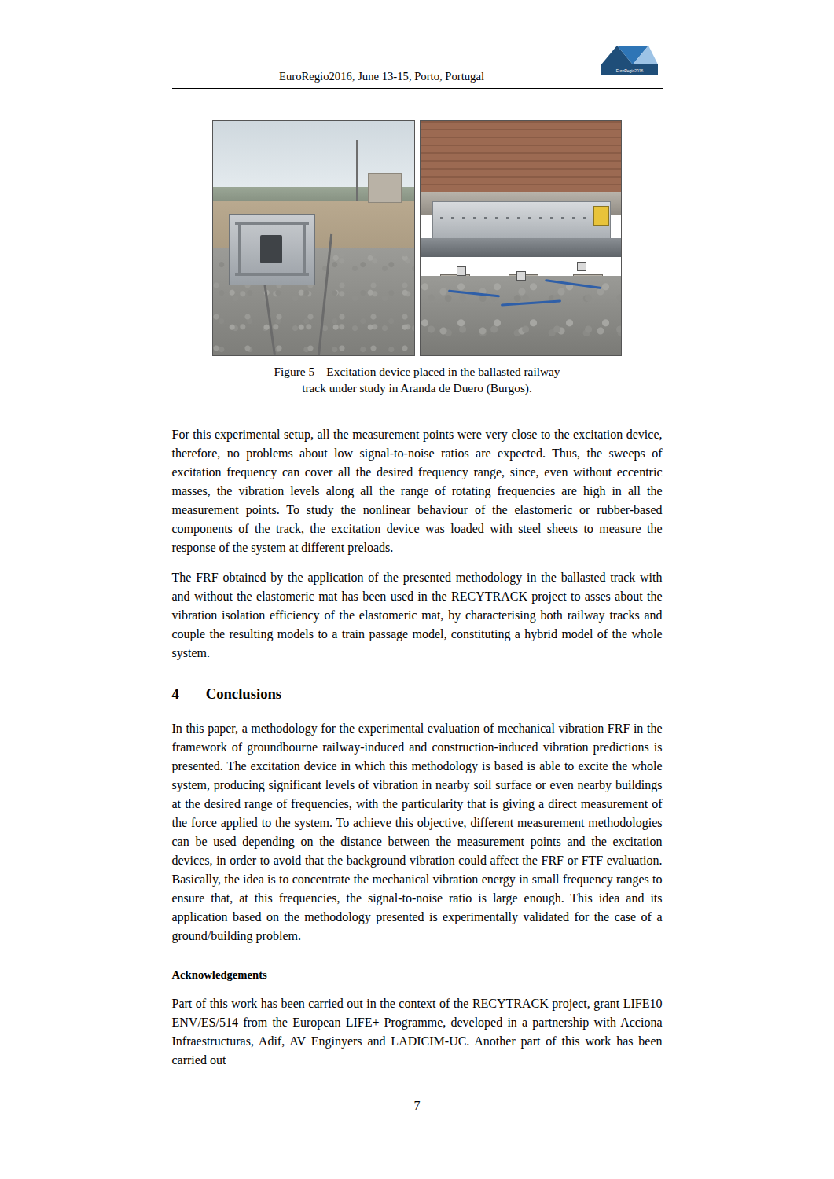EuroRegio2016
EuroRegio2016, June 13-15, Porto, Portugal
Figure 5 – Excitation device placed in the ballasted railway track under study in Aranda de Duero (Burgos).
For this experimental setup, all the measurement points were very close to the excitation device, therefore, no problems about low signal-to-noise ratios are expected. Thus, the sweeps of excitation frequency can cover all the desired frequency range, since, even without eccentric masses, the vibration levels along all the range of rotating frequencies are high in all the measurement points. To study the nonlinear behaviour of the elastomeric or rubber-based components of the track, the excitation device was loaded with steel sheets to measure the response of the system at different preloads.
The FRF obtained by the application of the presented methodology in the ballasted track with and without the elastomeric mat has been used in the RECYTRACK project to asses about the vibration isolation efficiency of the elastomeric mat, by characterising both railway tracks and couple the resulting models to a train passage model, constituting a hybrid model of the whole system.
4 Conclusions
In this paper, a methodology for the experimental evaluation of mechanical vibration FRF in the framework of groundbourne railway-induced and construction-induced vibration predictions is presented. The excitation device in which this methodology is based is able to excite the whole system, producing significant levels of vibration in nearby soil surface or even nearby buildings at the desired range of frequencies, with the particularity that is giving a direct measurement of the force applied to the system. To achieve this objective, different measurement methodologies can be used depending on the distance between the measurement points and the excitation devices, in order to avoid that the background vibration could affect the FRF or FTF evaluation. Basically, the idea is to concentrate the mechanical vibration energy in small frequency ranges to ensure that, at this frequencies, the signal-to-noise ratio is large enough. This idea and its application based on the methodology presented is experimentally validated for the case of a ground/building problem.
Acknowledgements
Part of this work has been carried out in the context of the RECYTRACK project, grant LIFE10 ENV/ES/514 from the European LIFE+ Programme, developed in a partnership with Acciona Infraestructuras, Adif, AV Enginyers and LADICIM-UC. Another part of this work has been carried out
7